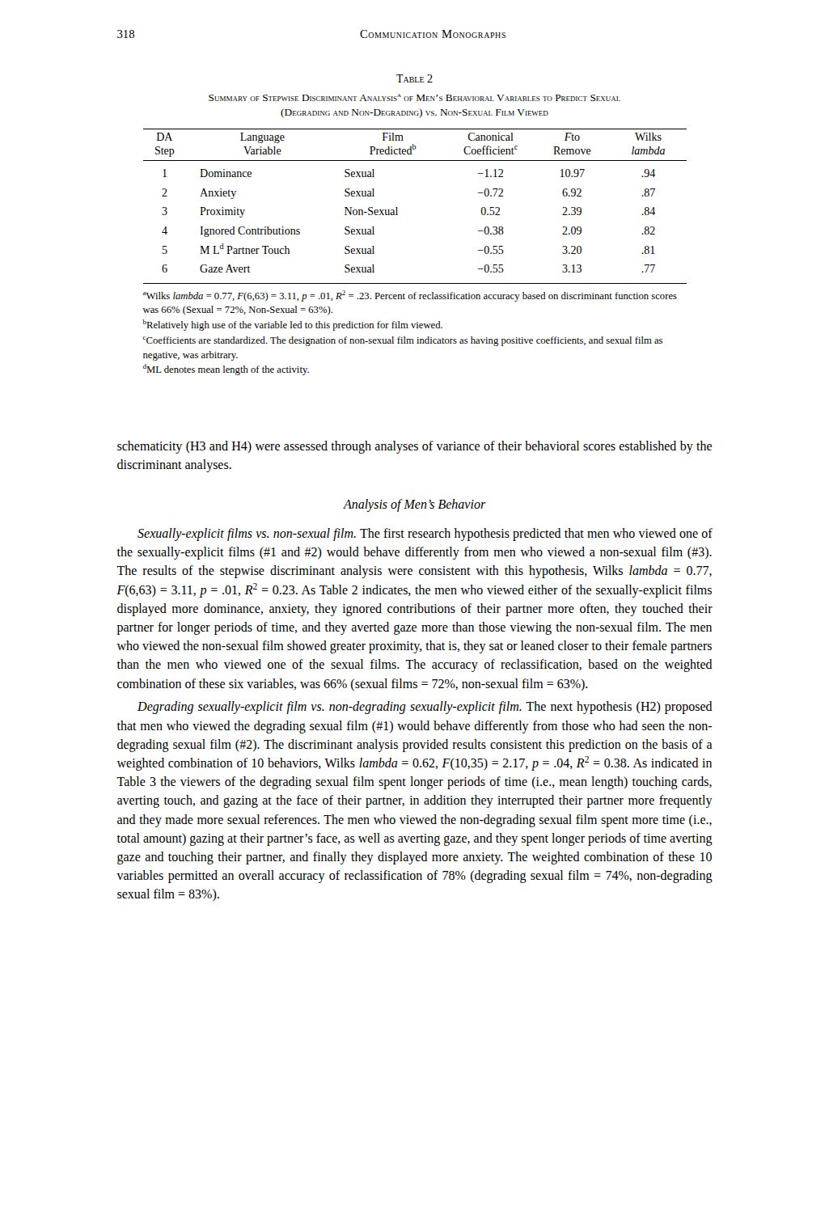318
Communication Monographs
Table 2
Summary of Stepwise Discriminant Analysisa of Men’s Behavioral Variables to Predict Sexual (Degrading and Non-Degrading) vs. Non-Sexual Film Viewed
| DA Step | Language Variable | Film Predicted b | Canonical Coefficient c | F to Remove | Wilks lambda |
| --- | --- | --- | --- | --- | --- |
| 1 | Dominance | Sexual | −1.12 | 10.97 | .94 |
| 2 | Anxiety | Sexual | −0.72 | 6.92 | .87 |
| 3 | Proximity | Non-Sexual | 0.52 | 2.39 | .84 |
| 4 | Ignored Contributions | Sexual | −0.38 | 2.09 | .82 |
| 5 | M L d Partner Touch | Sexual | −0.55 | 3.20 | .81 |
| 6 | Gaze Avert | Sexual | −0.55 | 3.13 | .77 |
aWilks lambda = 0.77, F(6,63) = 3.11, p = .01, R2 = .23. Percent of reclassification accuracy based on discriminant function scores was 66% (Sexual = 72%, Non-Sexual = 63%).
bRelatively high use of the variable led to this prediction for film viewed.
cCoefficients are standardized. The designation of non-sexual film indicators as having positive coefficients, and sexual film as negative, was arbitrary.
dML denotes mean length of the activity.
schematicity (H3 and H4) were assessed through analyses of variance of their behavioral scores established by the discriminant analyses.
Analysis of Men’s Behavior
Sexually-explicit films vs. non-sexual film. The first research hypothesis predicted that men who viewed one of the sexually-explicit films (#1 and #2) would behave differently from men who viewed a non-sexual film (#3). The results of the stepwise discriminant analysis were consistent with this hypothesis, Wilks lambda = 0.77, F(6,63) = 3.11, p = .01, R2 = 0.23. As Table 2 indicates, the men who viewed either of the sexually-explicit films displayed more dominance, anxiety, they ignored contributions of their partner more often, they touched their partner for longer periods of time, and they averted gaze more than those viewing the non-sexual film. The men who viewed the non-sexual film showed greater proximity, that is, they sat or leaned closer to their female partners than the men who viewed one of the sexual films. The accuracy of reclassification, based on the weighted combination of these six variables, was 66% (sexual films = 72%, non-sexual film = 63%).
Degrading sexually-explicit film vs. non-degrading sexually-explicit film. The next hypothesis (H2) proposed that men who viewed the degrading sexual film (#1) would behave differently from those who had seen the non-degrading sexual film (#2). The discriminant analysis provided results consistent this prediction on the basis of a weighted combination of 10 behaviors, Wilks lambda = 0.62, F(10,35) = 2.17, p = .04, R2 = 0.38. As indicated in Table 3 the viewers of the degrading sexual film spent longer periods of time (i.e., mean length) touching cards, averting touch, and gazing at the face of their partner, in addition they interrupted their partner more frequently and they made more sexual references. The men who viewed the non-degrading sexual film spent more time (i.e., total amount) gazing at their partner’s face, as well as averting gaze, and they spent longer periods of time averting gaze and touching their partner, and finally they displayed more anxiety. The weighted combination of these 10 variables permitted an overall accuracy of reclassification of 78% (degrading sexual film = 74%, non-degrading sexual film = 83%).